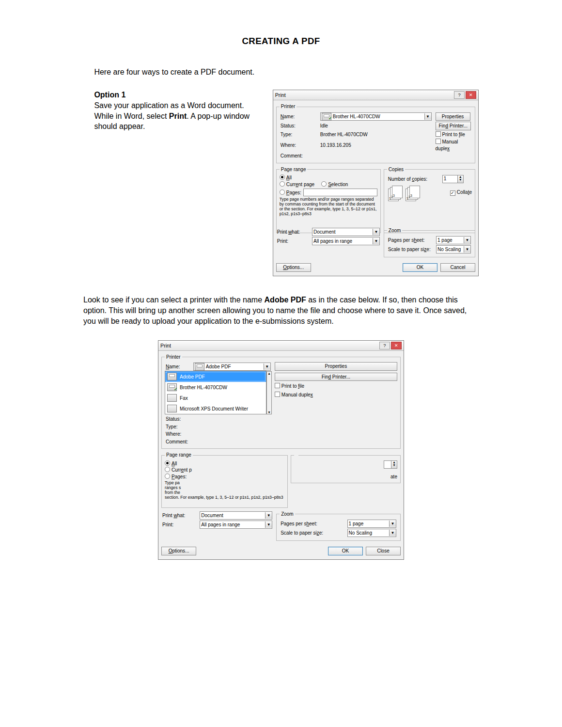CREATING A PDF
Here are four ways to create a PDF document.
Option 1 Save your application as a Word document. While in Word, select Print. A pop-up window should appear.
Print ?✕
Printer
| N ame: | Brother HL-4070CDW ▼ | Properties |
| Status: | Idle | Fin d Printer... |
| Type: | Brother HL-4070CDW | Print to f ile |
| Where: | 10.193.16.205 | Manual duple x |
| Comment: | | |
Page range
All
Current page Selection
Pages:
Type page numbers and/or page ranges separated by commas counting from the start of the document or the section. For example, type 1, 3, 5–12 or p1s1, p1s2, p1s3–p8s3
Copies
| Number of c opies: | 1 ▲ ▼ |
1 2 3
1 2 3
Collate
| Print w hat: | Document ▼ |
| Print: | All pages in range ▼ |
Zoom
| Pages per s h eet: | 1 page ▼ |
| Scale to paper si z e: | No Scaling ▼ |
Options... OK Cancel
Look to see if you can select a printer with the name Adobe PDF as in the case below. If so, then choose this option. This will bring up another screen allowing you to name the file and choose where to save it. Once saved, you will be ready to upload your application to the e-submissions system.
Print ?✕
Printer
| N ame: | Adobe PDF ▼ |
Adobe PDF
Brother HL-4070CDW
Fax
Microsoft XPS Document Writer
▲▼
| Status: | |
| Type: | |
| Where: | |
| Comment: | |
Properties Find Printer... Print to file Manual duplex
Page range
All
Current p
Pages:
Type pa
ranges s
from the
section. For example, type 1, 3, 5–12 or p1s1, p1s2, p1s3–p8s3
▲▼
ate
| Print w hat: | Document ▼ |
| Print: | All pages in range ▼ |
Zoom
| Pages per s h eet: | 1 page ▼ |
| Scale to paper si z e: | No Scaling ▼ |
Options... OK Close